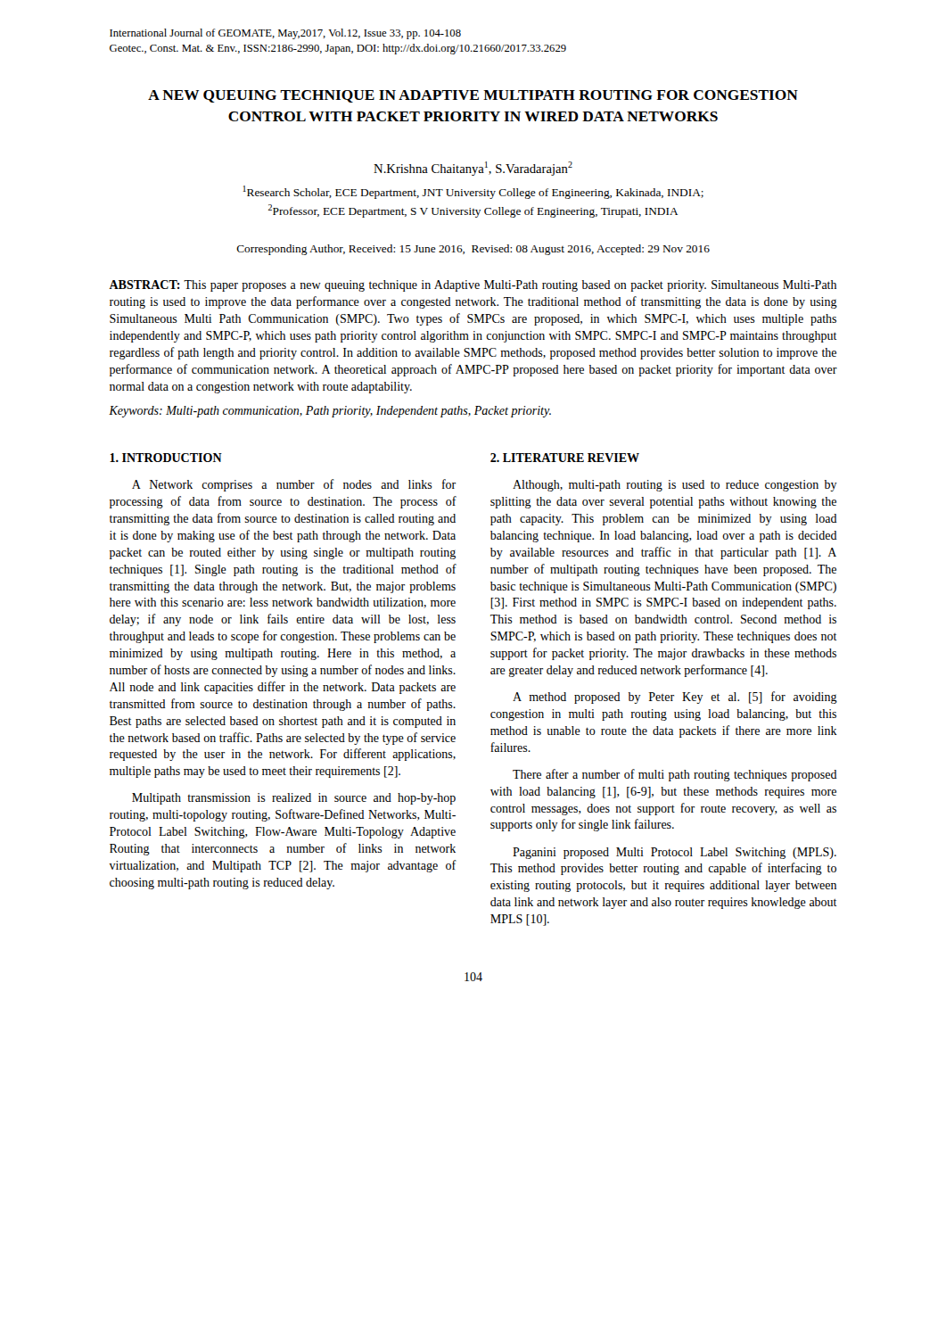International Journal of GEOMATE, May,2017, Vol.12, Issue 33, pp. 104-108
Geotec., Const. Mat. & Env., ISSN:2186-2990, Japan, DOI: http://dx.doi.org/10.21660/2017.33.2629
A New Queuing Technique in Adaptive Multipath Routing for Congestion Control with Packet Priority in Wired Data Networks
N.Krishna Chaitanya1, S.Varadarajan2
1Research Scholar, ECE Department, JNT University College of Engineering, Kakinada, INDIA;
2Professor, ECE Department, S V University College of Engineering, Tirupati, INDIA
Corresponding Author, Received: 15 June 2016, Revised: 08 August 2016, Accepted: 29 Nov 2016
ABSTRACT: This paper proposes a new queuing technique in Adaptive Multi-Path routing based on packet priority. Simultaneous Multi-Path routing is used to improve the data performance over a congested network. The traditional method of transmitting the data is done by using Simultaneous Multi Path Communication (SMPC). Two types of SMPCs are proposed, in which SMPC-I, which uses multiple paths independently and SMPC-P, which uses path priority control algorithm in conjunction with SMPC. SMPC-I and SMPC-P maintains throughput regardless of path length and priority control. In addition to available SMPC methods, proposed method provides better solution to improve the performance of communication network. A theoretical approach of AMPC-PP proposed here based on packet priority for important data over normal data on a congestion network with route adaptability.
Keywords: Multi-path communication, Path priority, Independent paths, Packet priority.
1. Introduction
A Network comprises a number of nodes and links for processing of data from source to destination. The process of transmitting the data from source to destination is called routing and it is done by making use of the best path through the network. Data packet can be routed either by using single or multipath routing techniques [1]. Single path routing is the traditional method of transmitting the data through the network. But, the major problems here with this scenario are: less network bandwidth utilization, more delay; if any node or link fails entire data will be lost, less throughput and leads to scope for congestion. These problems can be minimized by using multipath routing. Here in this method, a number of hosts are connected by using a number of nodes and links. All node and link capacities differ in the network. Data packets are transmitted from source to destination through a number of paths. Best paths are selected based on shortest path and it is computed in the network based on traffic. Paths are selected by the type of service requested by the user in the network. For different applications, multiple paths may be used to meet their requirements [2].
Multipath transmission is realized in source and hop-by-hop routing, multi-topology routing, Software-Defined Networks, Multi-Protocol Label Switching, Flow-Aware Multi-Topology Adaptive Routing that interconnects a number of links in network virtualization, and Multipath TCP [2]. The major advantage of choosing multi-path routing is reduced delay.
2. Literature Review
Although, multi-path routing is used to reduce congestion by splitting the data over several potential paths without knowing the path capacity. This problem can be minimized by using load balancing technique. In load balancing, load over a path is decided by available resources and traffic in that particular path [1]. A number of multipath routing techniques have been proposed. The basic technique is Simultaneous Multi-Path Communication (SMPC) [3]. First method in SMPC is SMPC-I based on independent paths. This method is based on bandwidth control. Second method is SMPC-P, which is based on path priority. These techniques does not support for packet priority. The major drawbacks in these methods are greater delay and reduced network performance [4].
A method proposed by Peter Key et al. [5] for avoiding congestion in multi path routing using load balancing, but this method is unable to route the data packets if there are more link failures.
There after a number of multi path routing techniques proposed with load balancing [1], [6-9], but these methods requires more control messages, does not support for route recovery, as well as supports only for single link failures.
Paganini proposed Multi Protocol Label Switching (MPLS). This method provides better routing and capable of interfacing to existing routing protocols, but it requires additional layer between data link and network layer and also router requires knowledge about MPLS [10].
104